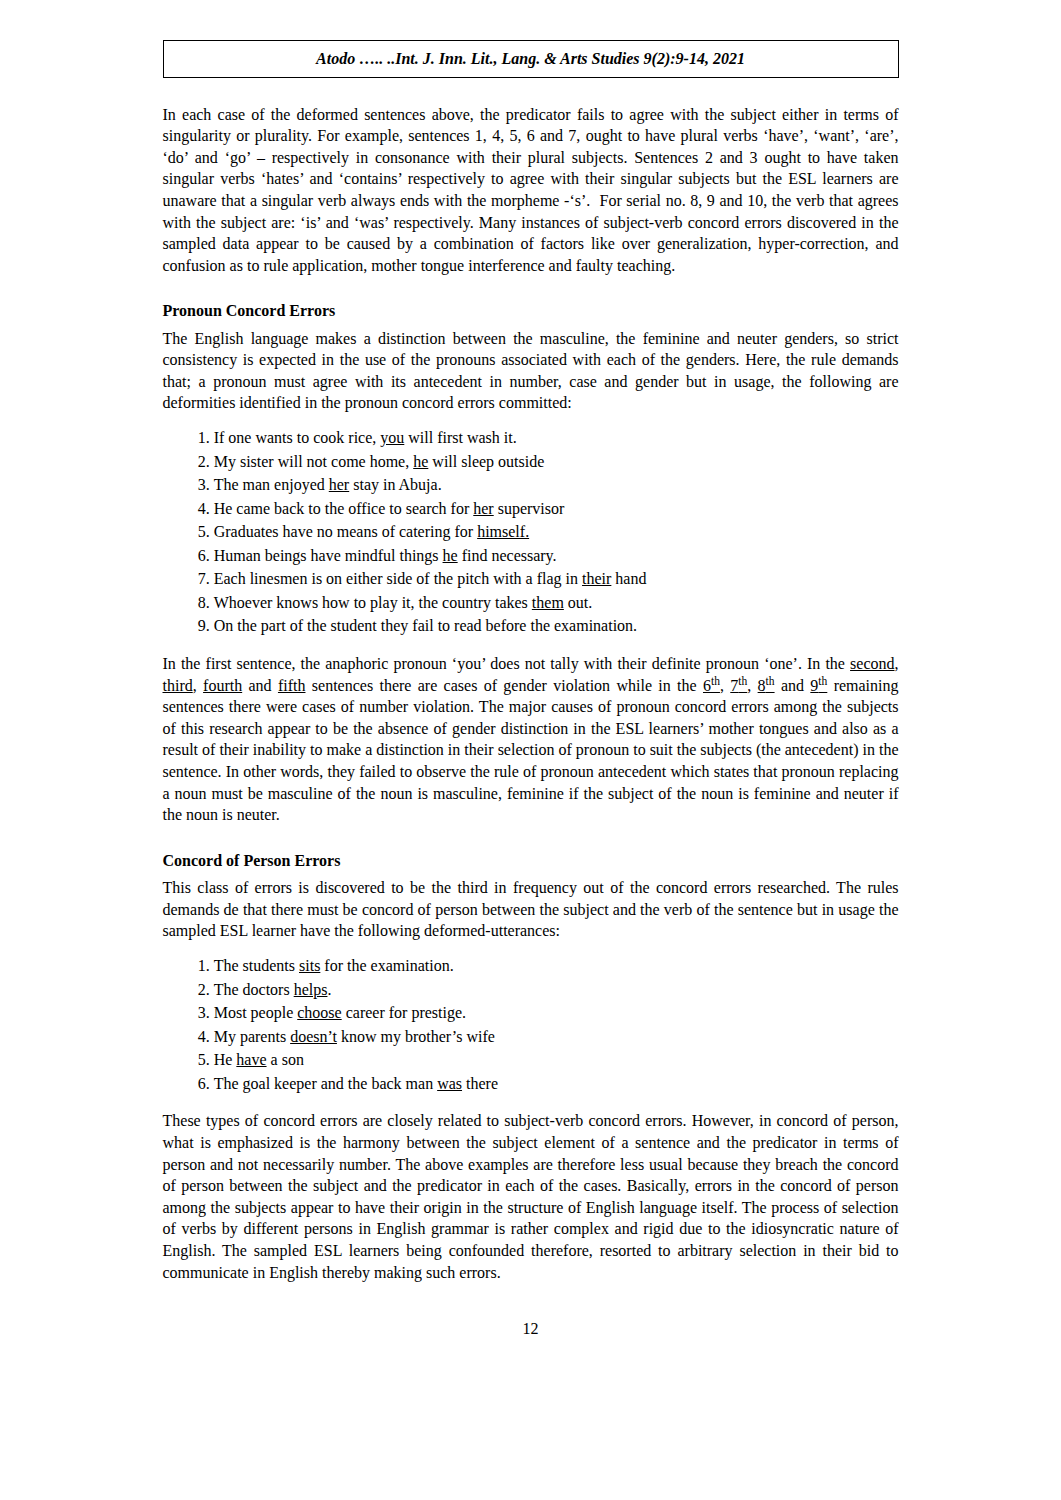Atodo ….. ..Int. J. Inn. Lit., Lang. & Arts Studies 9(2):9-14, 2021
In each case of the deformed sentences above, the predicator fails to agree with the subject either in terms of singularity or plurality. For example, sentences 1, 4, 5, 6 and 7, ought to have plural verbs ‘have’, ‘want’, ‘are’, ‘do’ and ‘go’ – respectively in consonance with their plural subjects. Sentences 2 and 3 ought to have taken singular verbs ‘hates’ and ‘contains’ respectively to agree with their singular subjects but the ESL learners are unaware that a singular verb always ends with the morpheme -‘s’. For serial no. 8, 9 and 10, the verb that agrees with the subject are: ‘is’ and ‘was’ respectively. Many instances of subject-verb concord errors discovered in the sampled data appear to be caused by a combination of factors like over generalization, hyper-correction, and confusion as to rule application, mother tongue interference and faulty teaching.
Pronoun Concord Errors
The English language makes a distinction between the masculine, the feminine and neuter genders, so strict consistency is expected in the use of the pronouns associated with each of the genders. Here, the rule demands that; a pronoun must agree with its antecedent in number, case and gender but in usage, the following are deformities identified in the pronoun concord errors committed:
If one wants to cook rice, you will first wash it.
My sister will not come home, he will sleep outside
The man enjoyed her stay in Abuja.
He came back to the office to search for her supervisor
Graduates have no means of catering for himself.
Human beings have mindful things he find necessary.
Each linesmen is on either side of the pitch with a flag in their hand
Whoever knows how to play it, the country takes them out.
On the part of the student they fail to read before the examination.
In the first sentence, the anaphoric pronoun ‘you’ does not tally with their definite pronoun ‘one’. In the second, third, fourth and fifth sentences there are cases of gender violation while in the 6th, 7th, 8th and 9th remaining sentences there were cases of number violation. The major causes of pronoun concord errors among the subjects of this research appear to be the absence of gender distinction in the ESL learners’ mother tongues and also as a result of their inability to make a distinction in their selection of pronoun to suit the subjects (the antecedent) in the sentence. In other words, they failed to observe the rule of pronoun antecedent which states that pronoun replacing a noun must be masculine of the noun is masculine, feminine if the subject of the noun is feminine and neuter if the noun is neuter.
Concord of Person Errors
This class of errors is discovered to be the third in frequency out of the concord errors researched. The rules demands de that there must be concord of person between the subject and the verb of the sentence but in usage the sampled ESL learner have the following deformed-utterances:
The students sits for the examination.
The doctors helps.
Most people choose career for prestige.
My parents doesn’t know my brother’s wife
He have a son
The goal keeper and the back man was there
These types of concord errors are closely related to subject-verb concord errors. However, in concord of person, what is emphasized is the harmony between the subject element of a sentence and the predicator in terms of person and not necessarily number. The above examples are therefore less usual because they breach the concord of person between the subject and the predicator in each of the cases. Basically, errors in the concord of person among the subjects appear to have their origin in the structure of English language itself. The process of selection of verbs by different persons in English grammar is rather complex and rigid due to the idiosyncratic nature of English. The sampled ESL learners being confounded therefore, resorted to arbitrary selection in their bid to communicate in English thereby making such errors.
12